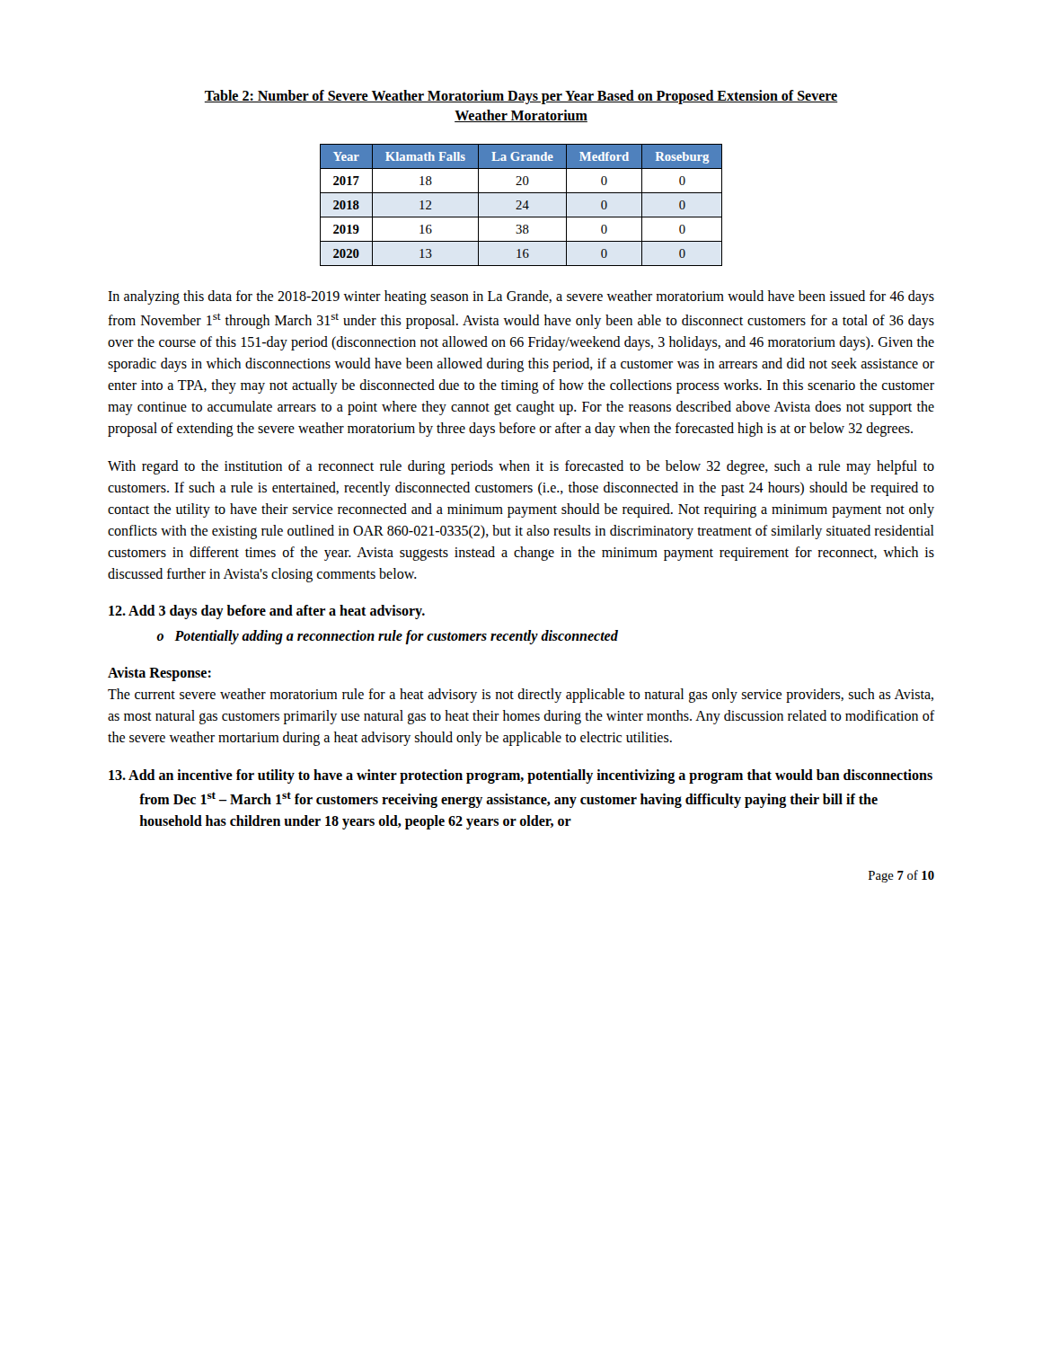Table 2: Number of Severe Weather Moratorium Days per Year Based on Proposed Extension of Severe Weather Moratorium
| Year | Klamath Falls | La Grande | Medford | Roseburg |
| --- | --- | --- | --- | --- |
| 2017 | 18 | 20 | 0 | 0 |
| 2018 | 12 | 24 | 0 | 0 |
| 2019 | 16 | 38 | 0 | 0 |
| 2020 | 13 | 16 | 0 | 0 |
In analyzing this data for the 2018-2019 winter heating season in La Grande, a severe weather moratorium would have been issued for 46 days from November 1st through March 31st under this proposal. Avista would have only been able to disconnect customers for a total of 36 days over the course of this 151-day period (disconnection not allowed on 66 Friday/weekend days, 3 holidays, and 46 moratorium days). Given the sporadic days in which disconnections would have been allowed during this period, if a customer was in arrears and did not seek assistance or enter into a TPA, they may not actually be disconnected due to the timing of how the collections process works. In this scenario the customer may continue to accumulate arrears to a point where they cannot get caught up. For the reasons described above Avista does not support the proposal of extending the severe weather moratorium by three days before or after a day when the forecasted high is at or below 32 degrees.
With regard to the institution of a reconnect rule during periods when it is forecasted to be below 32 degree, such a rule may helpful to customers. If such a rule is entertained, recently disconnected customers (i.e., those disconnected in the past 24 hours) should be required to contact the utility to have their service reconnected and a minimum payment should be required. Not requiring a minimum payment not only conflicts with the existing rule outlined in OAR 860-021-0335(2), but it also results in discriminatory treatment of similarly situated residential customers in different times of the year. Avista suggests instead a change in the minimum payment requirement for reconnect, which is discussed further in Avista's closing comments below.
12. Add 3 days day before and after a heat advisory.
o Potentially adding a reconnection rule for customers recently disconnected
Avista Response:
The current severe weather moratorium rule for a heat advisory is not directly applicable to natural gas only service providers, such as Avista, as most natural gas customers primarily use natural gas to heat their homes during the winter months. Any discussion related to modification of the severe weather mortarium during a heat advisory should only be applicable to electric utilities.
13. Add an incentive for utility to have a winter protection program, potentially incentivizing a program that would ban disconnections from Dec 1st – March 1st for customers receiving energy assistance, any customer having difficulty paying their bill if the household has children under 18 years old, people 62 years or older, or
Page 7 of 10